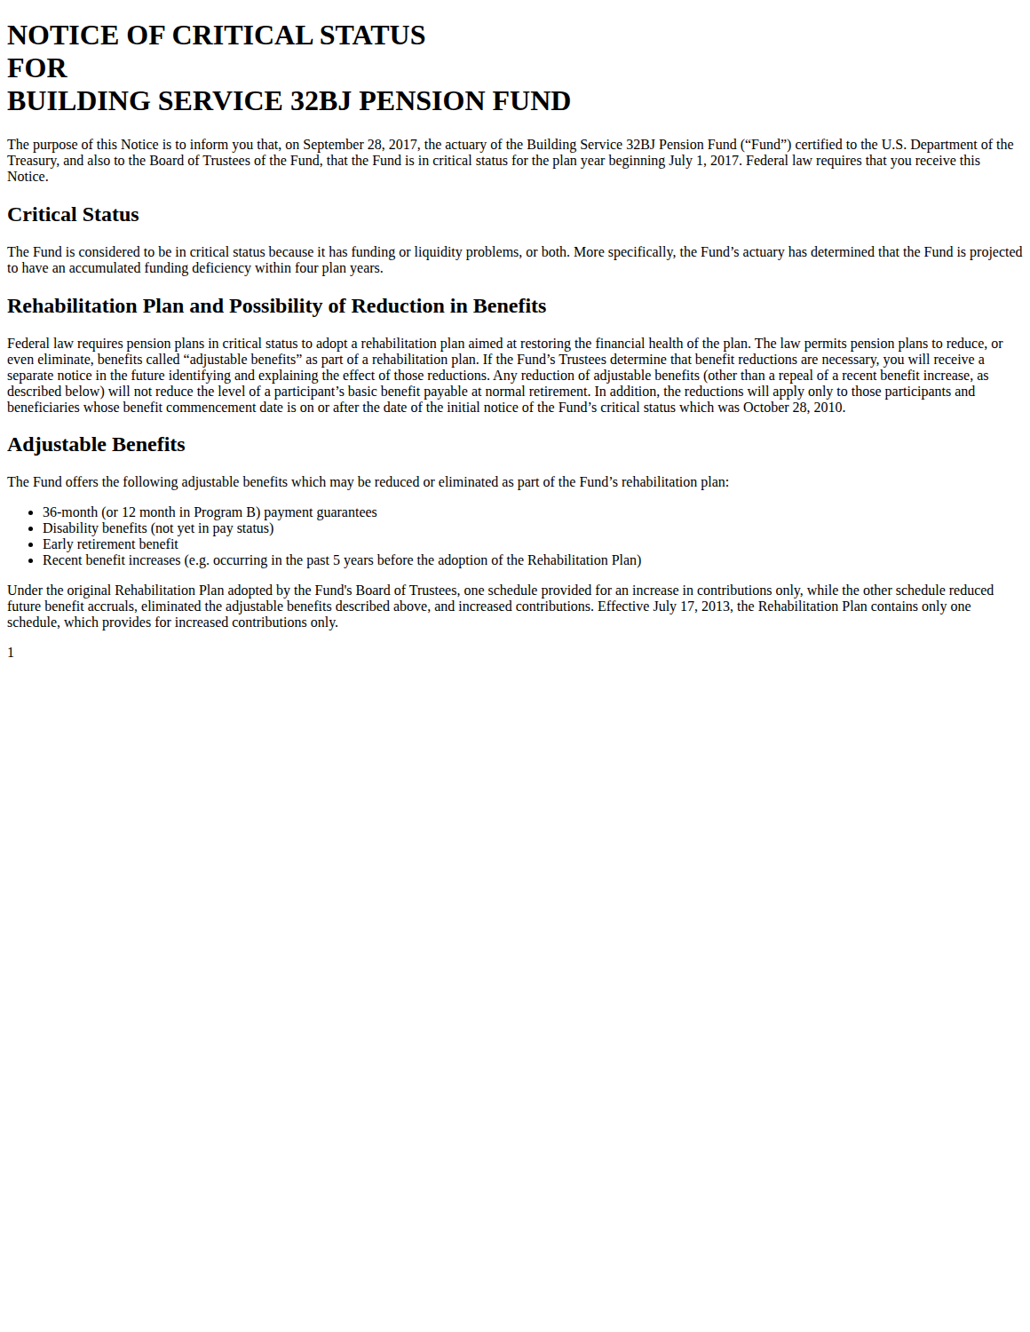NOTICE OF CRITICAL STATUS
FOR
BUILDING SERVICE 32BJ PENSION FUND
The purpose of this Notice is to inform you that, on September 28, 2017, the actuary of the Building Service 32BJ Pension Fund (“Fund”) certified to the U.S. Department of the Treasury, and also to the Board of Trustees of the Fund, that the Fund is in critical status for the plan year beginning July 1, 2017. Federal law requires that you receive this Notice.
Critical Status
The Fund is considered to be in critical status because it has funding or liquidity problems, or both. More specifically, the Fund’s actuary has determined that the Fund is projected to have an accumulated funding deficiency within four plan years.
Rehabilitation Plan and Possibility of Reduction in Benefits
Federal law requires pension plans in critical status to adopt a rehabilitation plan aimed at restoring the financial health of the plan. The law permits pension plans to reduce, or even eliminate, benefits called “adjustable benefits” as part of a rehabilitation plan. If the Fund’s Trustees determine that benefit reductions are necessary, you will receive a separate notice in the future identifying and explaining the effect of those reductions. Any reduction of adjustable benefits (other than a repeal of a recent benefit increase, as described below) will not reduce the level of a participant’s basic benefit payable at normal retirement. In addition, the reductions will apply only to those participants and beneficiaries whose benefit commencement date is on or after the date of the initial notice of the Fund’s critical status which was October 28, 2010.
Adjustable Benefits
The Fund offers the following adjustable benefits which may be reduced or eliminated as part of the Fund’s rehabilitation plan:
36-month (or 12 month in Program B) payment guarantees
Disability benefits (not yet in pay status)
Early retirement benefit
Recent benefit increases (e.g. occurring in the past 5 years before the adoption of the Rehabilitation Plan)
Under the original Rehabilitation Plan adopted by the Fund's Board of Trustees, one schedule provided for an increase in contributions only, while the other schedule reduced future benefit accruals, eliminated the adjustable benefits described above, and increased contributions. Effective July 17, 2013, the Rehabilitation Plan contains only one schedule, which provides for increased contributions only.
1